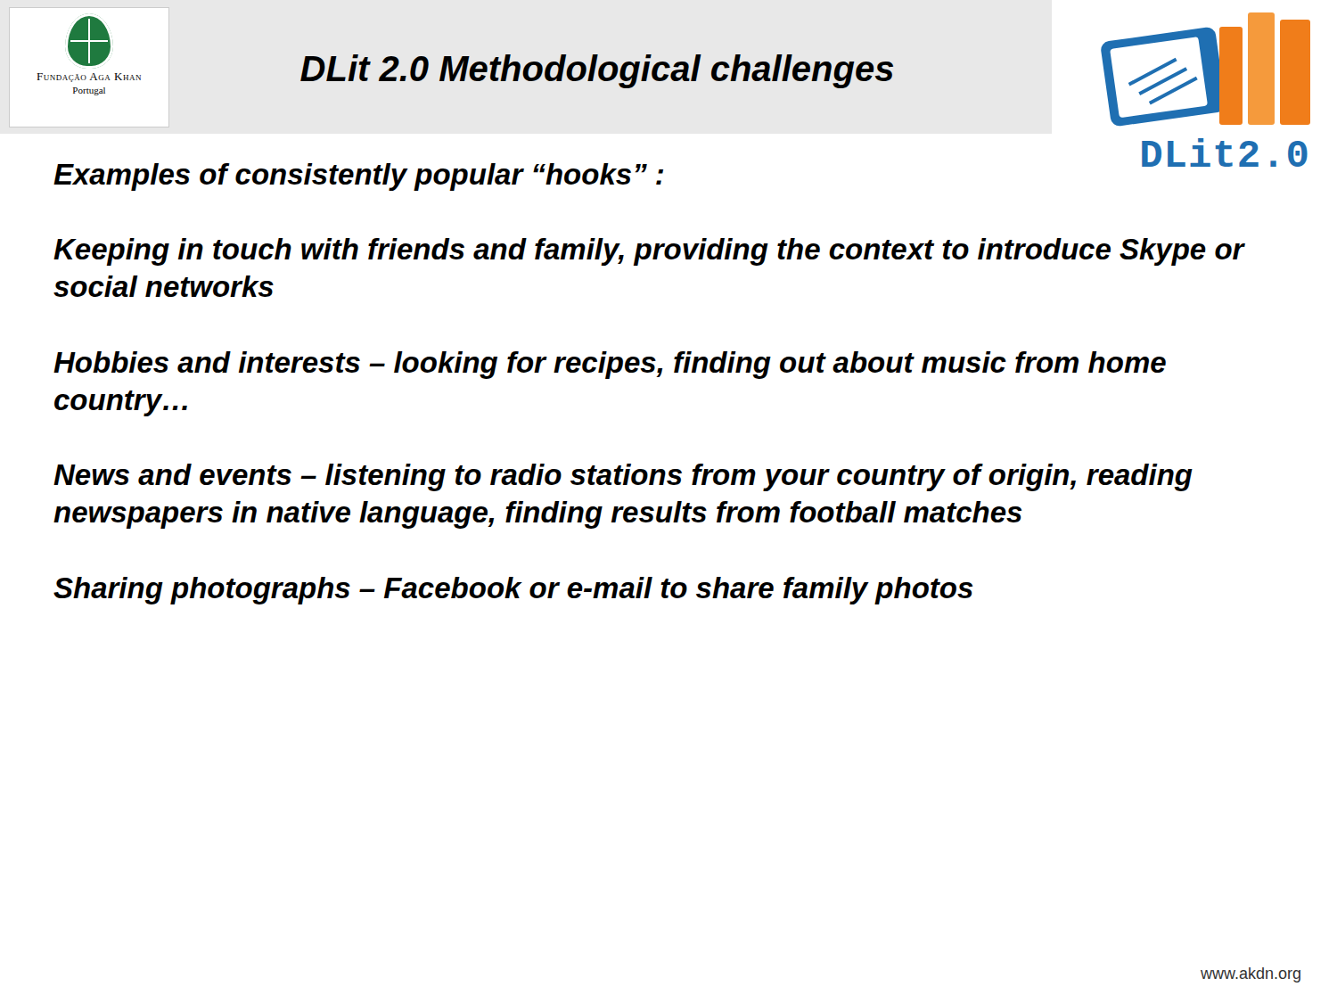DLit 2.0 Methodological challenges
Fundação Aga Khan
Portugal
DLit2.0
Examples of consistently popular “hooks” :
Keeping in touch with friends and family, providing the context to introduce Skype or social networks
Hobbies and interests – looking for recipes, finding out about music from home country…
News and events – listening to radio stations from your country of origin, reading newspapers in native language, finding results from football matches
Sharing photographs – Facebook or e-mail to share family photos
www.akdn.org